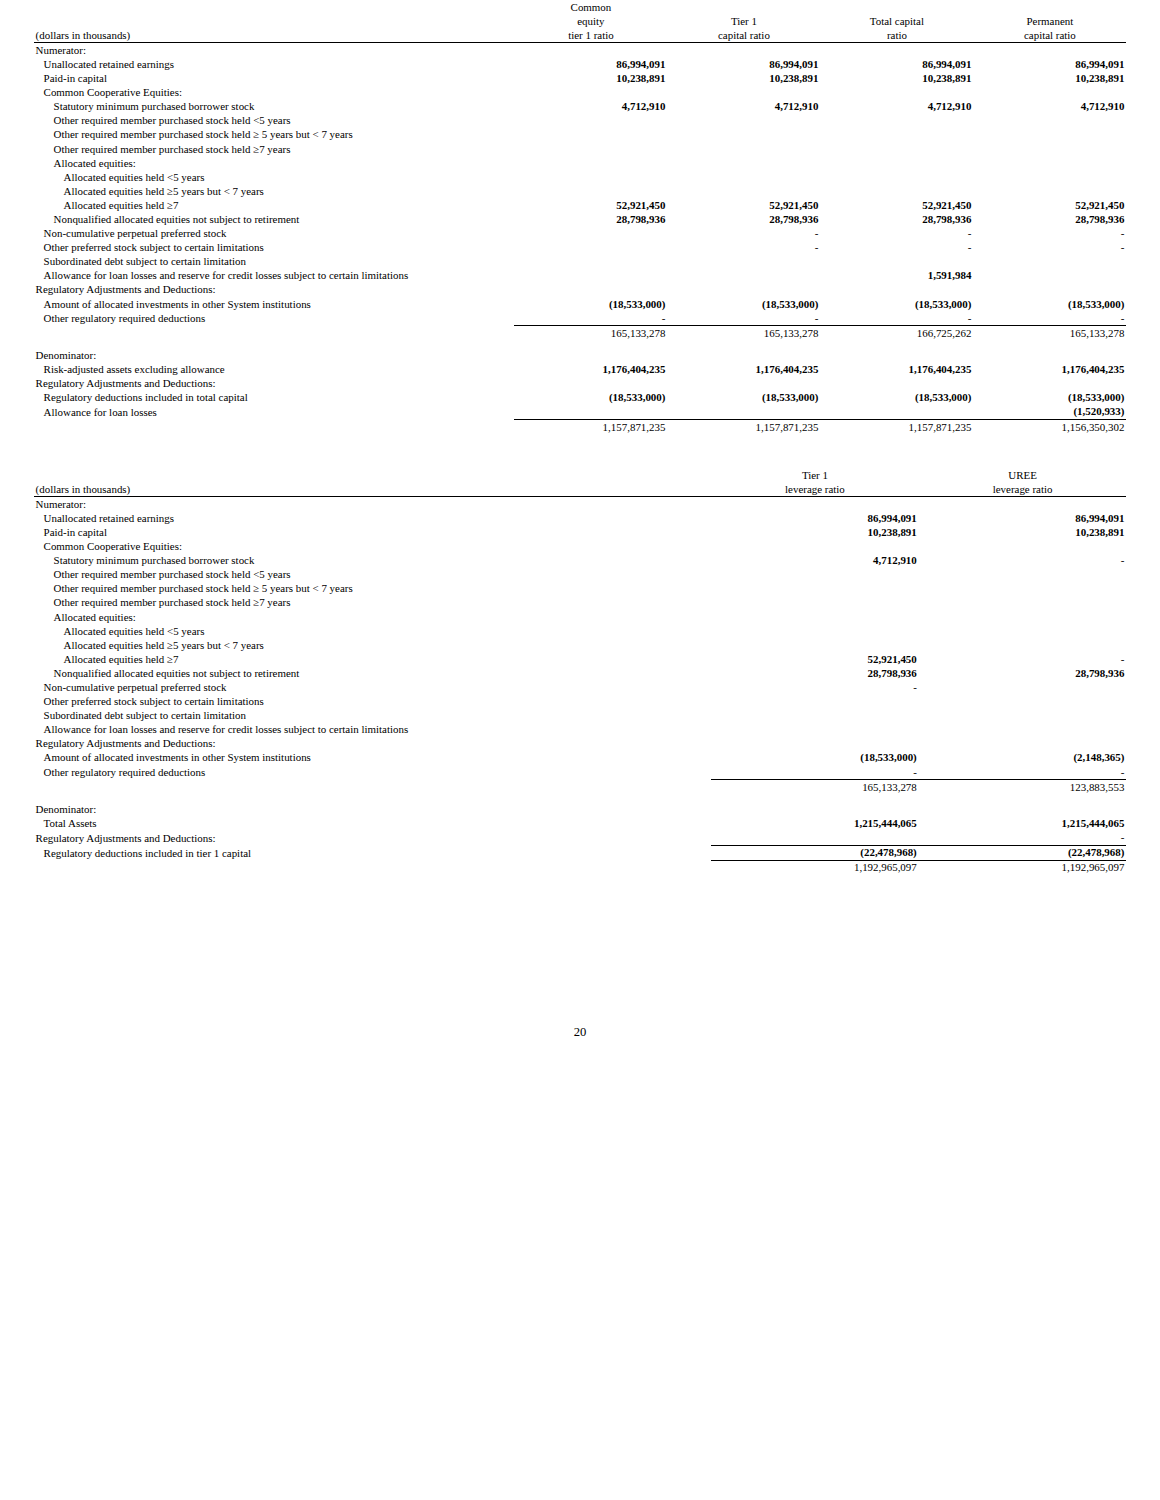| | Common | | | |
| | equity | Tier 1 | Total capital | Permanent |
| (dollars in thousands) | tier 1 ratio | capital ratio | ratio | capital ratio |
| Numerator: | | | | |
| Unallocated retained earnings | 86,994,091 | 86,994,091 | 86,994,091 | 86,994,091 |
| Paid-in capital | 10,238,891 | 10,238,891 | 10,238,891 | 10,238,891 |
| Common Cooperative Equities: | | | | |
| Statutory minimum purchased borrower stock | 4,712,910 | 4,712,910 | 4,712,910 | 4,712,910 |
| Other required member purchased stock held <5 years | | | | |
| Other required member purchased stock held ≥ 5 years but < 7 years | | | | |
| Other required member purchased stock held ≥7 years | | | | |
| Allocated equities: | | | | |
| Allocated equities held <5 years | | | | |
| Allocated equities held ≥5 years but < 7 years | | | | |
| Allocated equities held ≥7 | 52,921,450 | 52,921,450 | 52,921,450 | 52,921,450 |
| Nonqualified allocated equities not subject to retirement | 28,798,936 | 28,798,936 | 28,798,936 | 28,798,936 |
| Non-cumulative perpetual preferred stock | | - | - | - |
| Other preferred stock subject to certain limitations | | - | - | - |
| Subordinated debt subject to certain limitation | | | | |
| Allowance for loan losses and reserve for credit losses subject to certain limitations | | | 1,591,984 | |
| Regulatory Adjustments and Deductions: | | | | |
| Amount of allocated investments in other System institutions | (18,533,000) | (18,533,000) | (18,533,000) | (18,533,000) |
| Other regulatory required deductions | - | - | - | - |
| | 165,133,278 | 165,133,278 | 166,725,262 | 165,133,278 |
| Denominator: | | | | |
| Risk-adjusted assets excluding allowance | 1,176,404,235 | 1,176,404,235 | 1,176,404,235 | 1,176,404,235 |
| Regulatory Adjustments and Deductions: | | | | |
| Regulatory deductions included in total capital | (18,533,000) | (18,533,000) | (18,533,000) | (18,533,000) |
| Allowance for loan losses | | | | (1,520,933) |
| | 1,157,871,235 | 1,157,871,235 | 1,157,871,235 | 1,156,350,302 |
| | Tier 1 | UREE |
| (dollars in thousands) | leverage ratio | leverage ratio |
| Numerator: | | |
| Unallocated retained earnings | 86,994,091 | 86,994,091 |
| Paid-in capital | 10,238,891 | 10,238,891 |
| Common Cooperative Equities: | | |
| Statutory minimum purchased borrower stock | 4,712,910 | - |
| Other required member purchased stock held <5 years | | |
| Other required member purchased stock held ≥ 5 years but < 7 years | | |
| Other required member purchased stock held ≥7 years | | |
| Allocated equities: | | |
| Allocated equities held <5 years | | |
| Allocated equities held ≥5 years but < 7 years | | |
| Allocated equities held ≥7 | 52,921,450 | - |
| Nonqualified allocated equities not subject to retirement | 28,798,936 | 28,798,936 |
| Non-cumulative perpetual preferred stock | - | |
| Other preferred stock subject to certain limitations | | |
| Subordinated debt subject to certain limitation | | |
| Allowance for loan losses and reserve for credit losses subject to certain limitations | | |
| Regulatory Adjustments and Deductions: | | |
| Amount of allocated investments in other System institutions | (18,533,000) | (2,148,365) |
| Other regulatory required deductions | - | - |
| | 165,133,278 | 123,883,553 |
| Denominator: | | |
| Total Assets | 1,215,444,065 | 1,215,444,065 |
| Regulatory Adjustments and Deductions: | | - |
| Regulatory deductions included in tier 1 capital | (22,478,968) | (22,478,968) |
| | 1,192,965,097 | 1,192,965,097 |
20